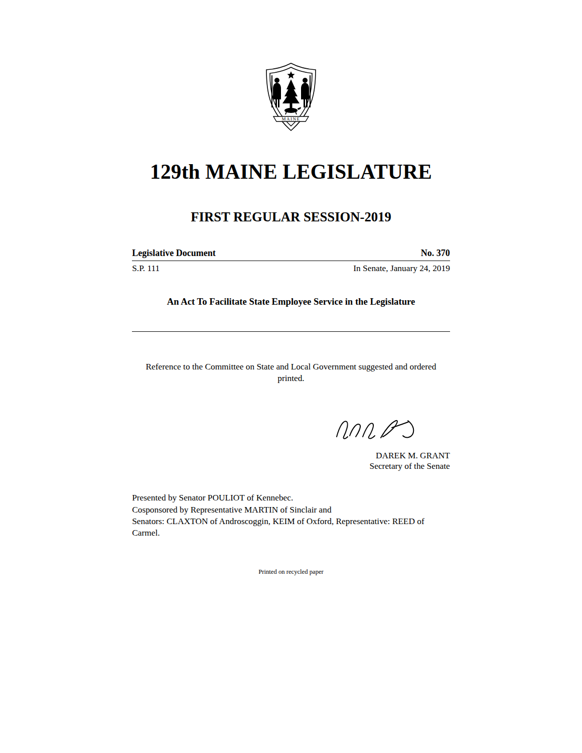MAINE
129th MAINE LEGISLATURE
FIRST REGULAR SESSION-2019
Legislative Document No. 370
S.P. 111 In Senate, January 24, 2019
An Act To Facilitate State Employee Service in the Legislature
Reference to the Committee on State and Local Government suggested and ordered printed.
DAREK M. GRANT
Secretary of the Senate
Presented by Senator POULIOT of Kennebec.
Cosponsored by Representative MARTIN of Sinclair and
Senators: CLAXTON of Androscoggin, KEIM of Oxford, Representative: REED of Carmel.
Printed on recycled paper